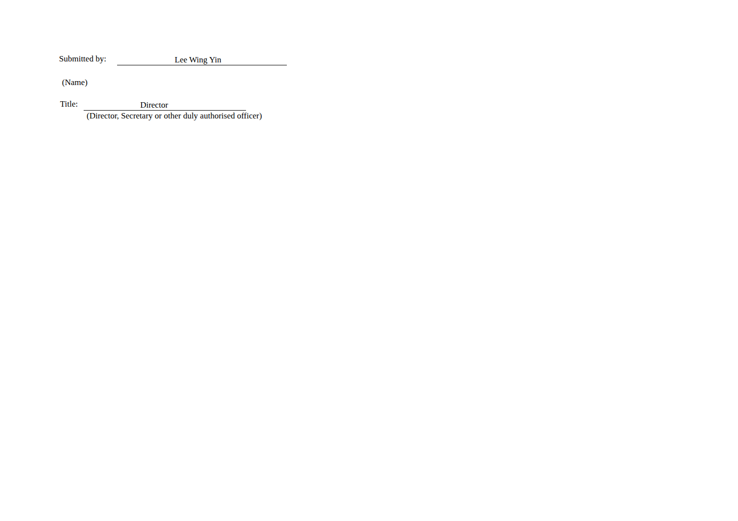Submitted by: Lee Wing Yin
(Name)
Title: Director
(Director, Secretary or other duly authorised officer)